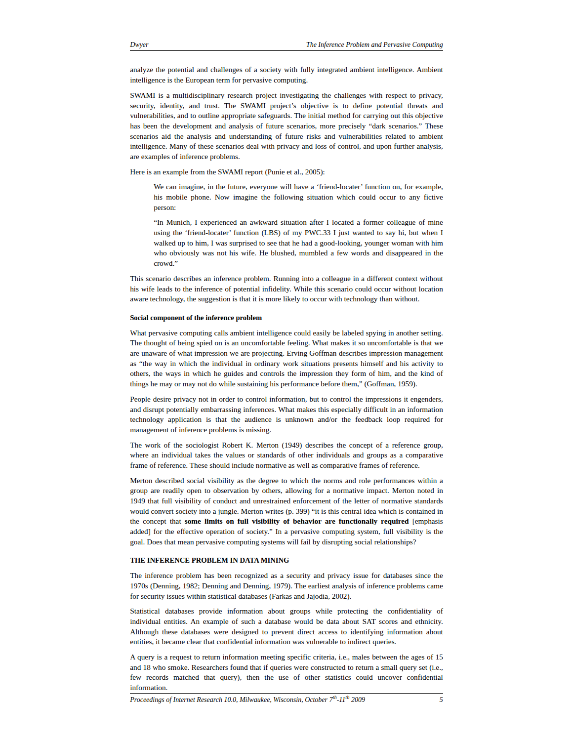Dwyer
The Inference Problem and Pervasive Computing
analyze the potential and challenges of a society with fully integrated ambient intelligence. Ambient intelligence is the European term for pervasive computing.
SWAMI is a multidisciplinary research project investigating the challenges with respect to privacy, security, identity, and trust. The SWAMI project’s objective is to define potential threats and vulnerabilities, and to outline appropriate safeguards. The initial method for carrying out this objective has been the development and analysis of future scenarios, more precisely “dark scenarios.” These scenarios aid the analysis and understanding of future risks and vulnerabilities related to ambient intelligence. Many of these scenarios deal with privacy and loss of control, and upon further analysis, are examples of inference problems.
Here is an example from the SWAMI report (Punie et al., 2005):
We can imagine, in the future, everyone will have a ‘friend-locater’ function on, for example, his mobile phone. Now imagine the following situation which could occur to any fictive person:
“In Munich, I experienced an awkward situation after I located a former colleague of mine using the ‘friend-locater’ function (LBS) of my PWC.33 I just wanted to say hi, but when I walked up to him, I was surprised to see that he had a good-looking, younger woman with him who obviously was not his wife. He blushed, mumbled a few words and disappeared in the crowd.”
This scenario describes an inference problem. Running into a colleague in a different context without his wife leads to the inference of potential infidelity. While this scenario could occur without location aware technology, the suggestion is that it is more likely to occur with technology than without.
Social component of the inference problem
What pervasive computing calls ambient intelligence could easily be labeled spying in another setting. The thought of being spied on is an uncomfortable feeling. What makes it so uncomfortable is that we are unaware of what impression we are projecting. Erving Goffman describes impression management as “the way in which the individual in ordinary work situations presents himself and his activity to others, the ways in which he guides and controls the impression they form of him, and the kind of things he may or may not do while sustaining his performance before them,” (Goffman, 1959).
People desire privacy not in order to control information, but to control the impressions it engenders, and disrupt potentially embarrassing inferences. What makes this especially difficult in an information technology application is that the audience is unknown and/or the feedback loop required for management of inference problems is missing.
The work of the sociologist Robert K. Merton (1949) describes the concept of a reference group, where an individual takes the values or standards of other individuals and groups as a comparative frame of reference. These should include normative as well as comparative frames of reference.
Merton described social visibility as the degree to which the norms and role performances within a group are readily open to observation by others, allowing for a normative impact. Merton noted in 1949 that full visibility of conduct and unrestrained enforcement of the letter of normative standards would convert society into a jungle. Merton writes (p. 399) “it is this central idea which is contained in the concept that some limits on full visibility of behavior are functionally required [emphasis added] for the effective operation of society.” In a pervasive computing system, full visibility is the goal. Does that mean pervasive computing systems will fail by disrupting social relationships?
The inference problem in data mining
The inference problem has been recognized as a security and privacy issue for databases since the 1970s (Denning, 1982; Denning and Denning, 1979). The earliest analysis of inference problems came for security issues within statistical databases (Farkas and Jajodia, 2002).
Statistical databases provide information about groups while protecting the confidentiality of individual entities. An example of such a database would be data about SAT scores and ethnicity. Although these databases were designed to prevent direct access to identifying information about entities, it became clear that confidential information was vulnerable to indirect queries.
A query is a request to return information meeting specific criteria, i.e., males between the ages of 15 and 18 who smoke. Researchers found that if queries were constructed to return a small query set (i.e., few records matched that query), then the use of other statistics could uncover confidential information.
Proceedings of Internet Research 10.0, Milwaukee, Wisconsin, October 7th-11th 2009
5